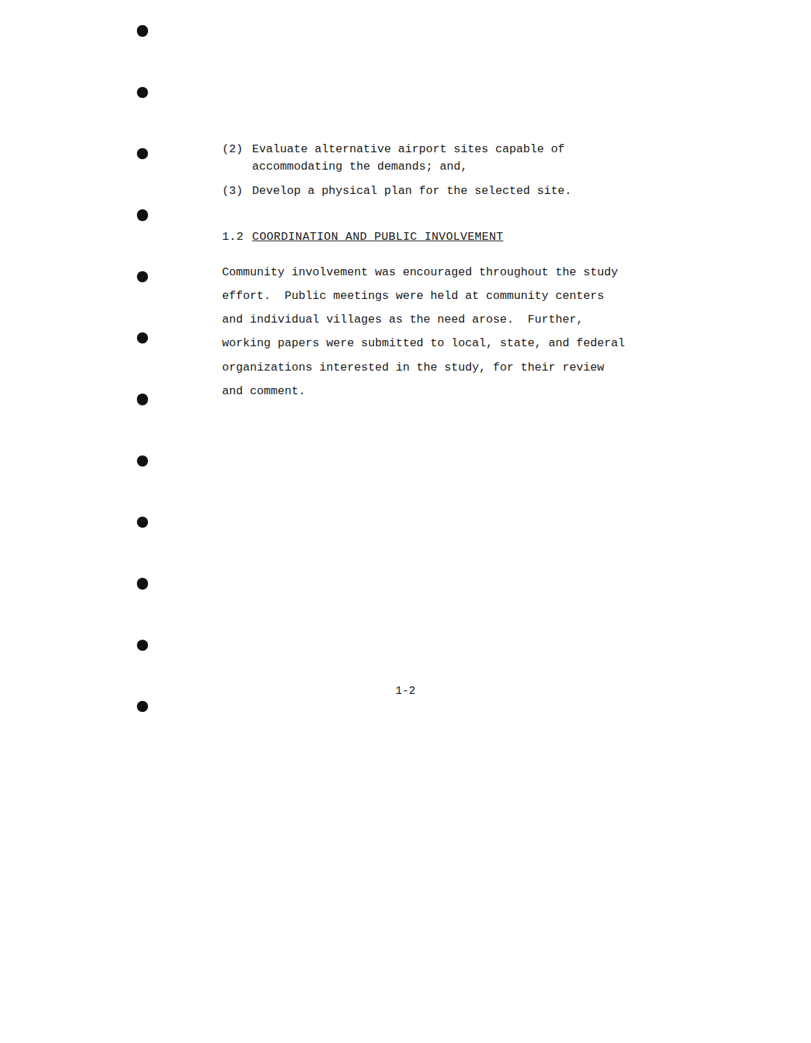(2) Evaluate alternative airport sites capable of
accommodating the demands; and,
(3) Develop a physical plan for the selected site.
1.2 COORDINATION AND PUBLIC INVOLVEMENT
Community involvement was encouraged throughout the study effort. Public meetings were held at community centers and individual villages as the need arose. Further, working papers were submitted to local, state, and federal organizations interested in the study, for their review and comment.
1-2